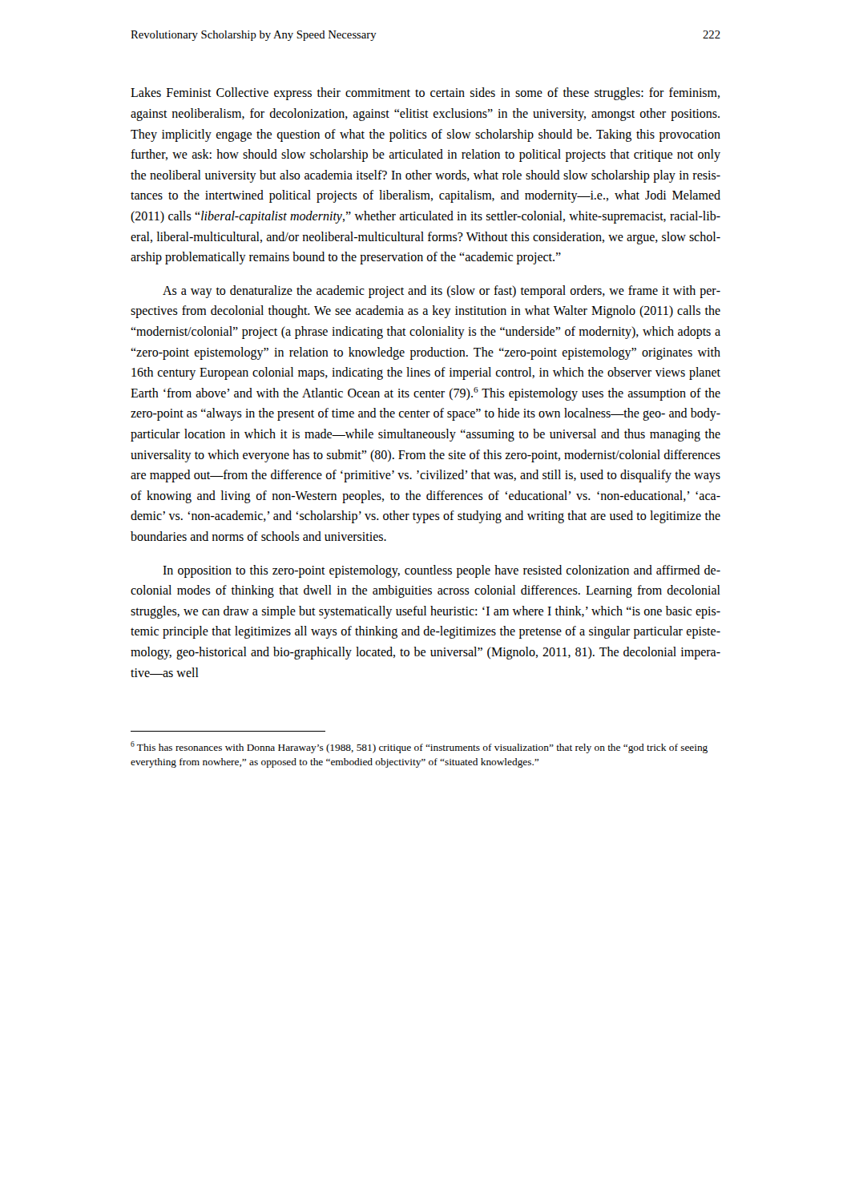Revolutionary Scholarship by Any Speed Necessary 222
Lakes Feminist Collective express their commitment to certain sides in some of these struggles: for feminism, against neoliberalism, for decolonization, against “elitist exclusions” in the university, amongst other positions. They implicitly engage the question of what the politics of slow scholarship should be. Taking this provocation further, we ask: how should slow scholarship be articulated in relation to political projects that critique not only the neoliberal university but also academia itself? In other words, what role should slow scholarship play in resistances to the intertwined political projects of liberalism, capitalism, and modernity—i.e., what Jodi Melamed (2011) calls “liberal-capitalist modernity,” whether articulated in its settler-colonial, white-supremacist, racial-liberal, liberal-multicultural, and/or neoliberal-multicultural forms? Without this consideration, we argue, slow scholarship problematically remains bound to the preservation of the “academic project.”
As a way to denaturalize the academic project and its (slow or fast) temporal orders, we frame it with perspectives from decolonial thought. We see academia as a key institution in what Walter Mignolo (2011) calls the “modernist/colonial” project (a phrase indicating that coloniality is the “underside” of modernity), which adopts a “zero-point epistemology” in relation to knowledge production. The “zero-point epistemology” originates with 16th century European colonial maps, indicating the lines of imperial control, in which the observer views planet Earth ‘from above’ and with the Atlantic Ocean at its center (79).6 This epistemology uses the assumption of the zero-point as “always in the present of time and the center of space” to hide its own localness—the geo- and body-particular location in which it is made—while simultaneously “assuming to be universal and thus managing the universality to which everyone has to submit” (80). From the site of this zero-point, modernist/colonial differences are mapped out—from the difference of ‘primitive’ vs. ’civilized’ that was, and still is, used to disqualify the ways of knowing and living of non-Western peoples, to the differences of ‘educational’ vs. ‘non-educational,’ ‘academic’ vs. ‘non-academic,’ and ‘scholarship’ vs. other types of studying and writing that are used to legitimize the boundaries and norms of schools and universities.
In opposition to this zero-point epistemology, countless people have resisted colonization and affirmed decolonial modes of thinking that dwell in the ambiguities across colonial differences. Learning from decolonial struggles, we can draw a simple but systematically useful heuristic: ‘I am where I think,’ which “is one basic epistemic principle that legitimizes all ways of thinking and de-legitimizes the pretense of a singular particular epistemology, geo-historical and bio-graphically located, to be universal” (Mignolo, 2011, 81). The decolonial imperative—as well
6 This has resonances with Donna Haraway’s (1988, 581) critique of “instruments of visualization” that rely on the “god trick of seeing everything from nowhere,” as opposed to the “embodied objectivity” of “situated knowledges.”